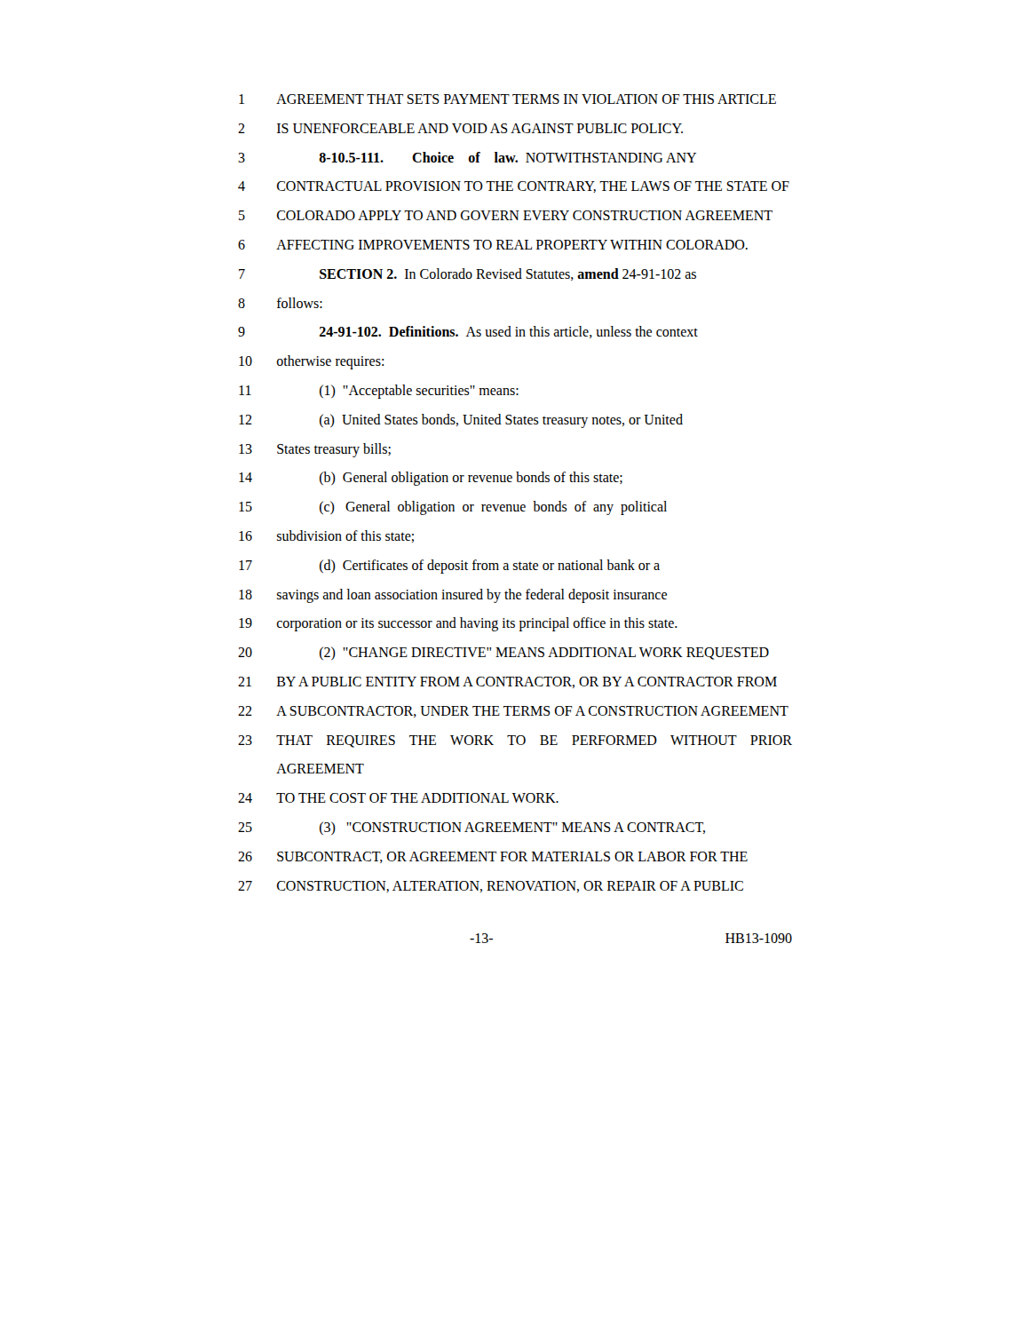| 1 | AGREEMENT THAT SETS PAYMENT TERMS IN VIOLATION OF THIS ARTICLE |
| 2 | IS UNENFORCEABLE AND VOID AS AGAINST PUBLIC POLICY. |
| 3 | 8-10.5-111. Choice of law. NOTWITHSTANDING ANY |
| 4 | CONTRACTUAL PROVISION TO THE CONTRARY, THE LAWS OF THE STATE OF |
| 5 | COLORADO APPLY TO AND GOVERN EVERY CONSTRUCTION AGREEMENT |
| 6 | AFFECTING IMPROVEMENTS TO REAL PROPERTY WITHIN COLORADO. |
| 7 | SECTION 2. In Colorado Revised Statutes, amend 24-91-102 as |
| 8 | follows: |
| 9 | 24-91-102. Definitions. As used in this article, unless the context |
| 10 | otherwise requires: |
| 11 | (1) "Acceptable securities" means: |
| 12 | (a) United States bonds, United States treasury notes, or United |
| 13 | States treasury bills; |
| 14 | (b) General obligation or revenue bonds of this state; |
| 15 | (c) General obligation or revenue bonds of any political |
| 16 | subdivision of this state; |
| 17 | (d) Certificates of deposit from a state or national bank or a |
| 18 | savings and loan association insured by the federal deposit insurance |
| 19 | corporation or its successor and having its principal office in this state. |
| 20 | (2) "CHANGE DIRECTIVE" MEANS ADDITIONAL WORK REQUESTED |
| 21 | BY A PUBLIC ENTITY FROM A CONTRACTOR, OR BY A CONTRACTOR FROM |
| 22 | A SUBCONTRACTOR, UNDER THE TERMS OF A CONSTRUCTION AGREEMENT |
| 23 | THAT REQUIRES THE WORK TO BE PERFORMED WITHOUT PRIOR AGREEMENT |
| 24 | TO THE COST OF THE ADDITIONAL WORK. |
| 25 | (3) "CONSTRUCTION AGREEMENT" MEANS A CONTRACT, |
| 26 | SUBCONTRACT, OR AGREEMENT FOR MATERIALS OR LABOR FOR THE |
| 27 | CONSTRUCTION, ALTERATION, RENOVATION, OR REPAIR OF A PUBLIC |
-13- HB13-1090